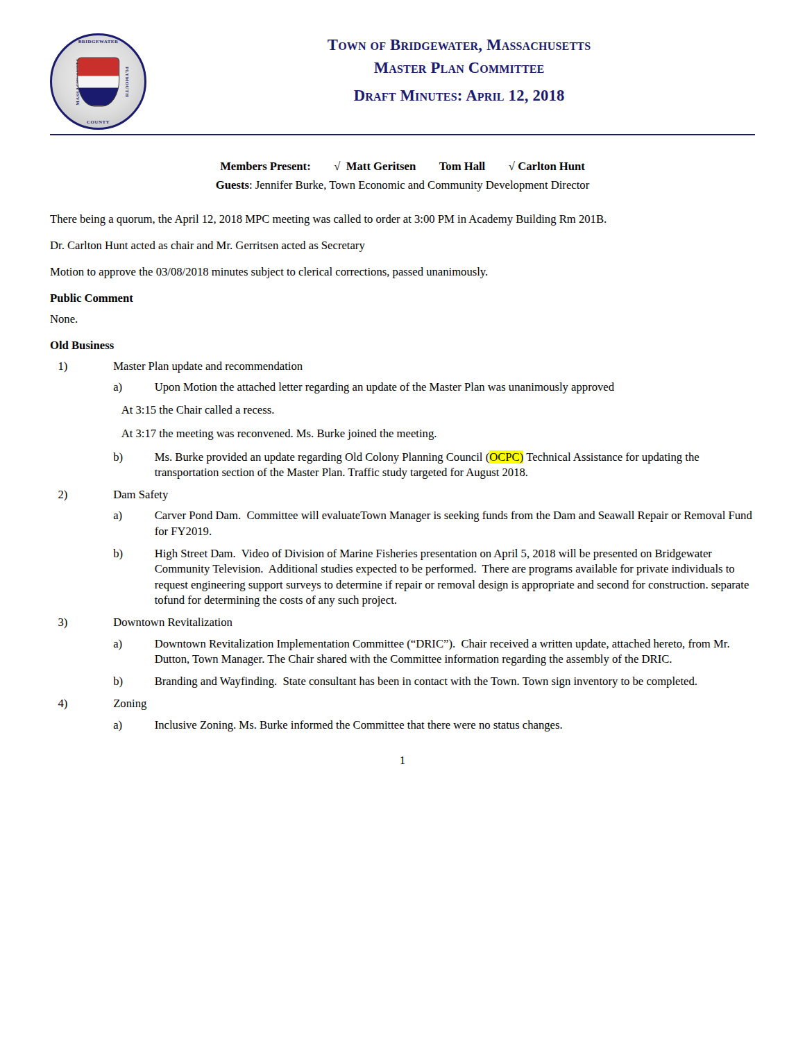BRIDGEWATER COUNTY MASSACHUSETTS PLYMOUTH
Town of Bridgewater, Massachusetts
Master Plan Committee
Draft Minutes: April 12, 2018
Members Present: √ Matt Geritsen Tom Hall √ Carlton Hunt
Guests: Jennifer Burke, Town Economic and Community Development Director
There being a quorum, the April 12, 2018 MPC meeting was called to order at 3:00 PM in Academy Building Rm 201B.
Dr. Carlton Hunt acted as chair and Mr. Gerritsen acted as Secretary
Motion to approve the 03/08/2018 minutes subject to clerical corrections, passed unanimously.
Public Comment
None.
Old Business
Master Plan update and recommendation
Upon Motion the attached letter regarding an update of the Master Plan was unanimously approved
At 3:15 the Chair called a recess.
At 3:17 the meeting was reconvened. Ms. Burke joined the meeting.
Ms. Burke provided an update regarding Old Colony Planning Council (OCPC) Technical Assistance for updating the transportation section of the Master Plan. Traffic study targeted for August 2018.
Dam Safety
Carver Pond Dam. Committee will evaluateTown Manager is seeking funds from the Dam and Seawall Repair or Removal Fund for FY2019.
High Street Dam. Video of Division of Marine Fisheries presentation on April 5, 2018 will be presented on Bridgewater Community Television. Additional studies expected to be performed. There are programs available for private individuals to request engineering support surveys to determine if repair or removal design is appropriate and second for construction. separate tofund for determining the costs of any such project.
Downtown Revitalization
Downtown Revitalization Implementation Committee (“DRIC”). Chair received a written update, attached hereto, from Mr. Dutton, Town Manager. The Chair shared with the Committee information regarding the assembly of the DRIC.
Branding and Wayfinding. State consultant has been in contact with the Town. Town sign inventory to be completed.
Zoning
Inclusive Zoning. Ms. Burke informed the Committee that there were no status changes.
1